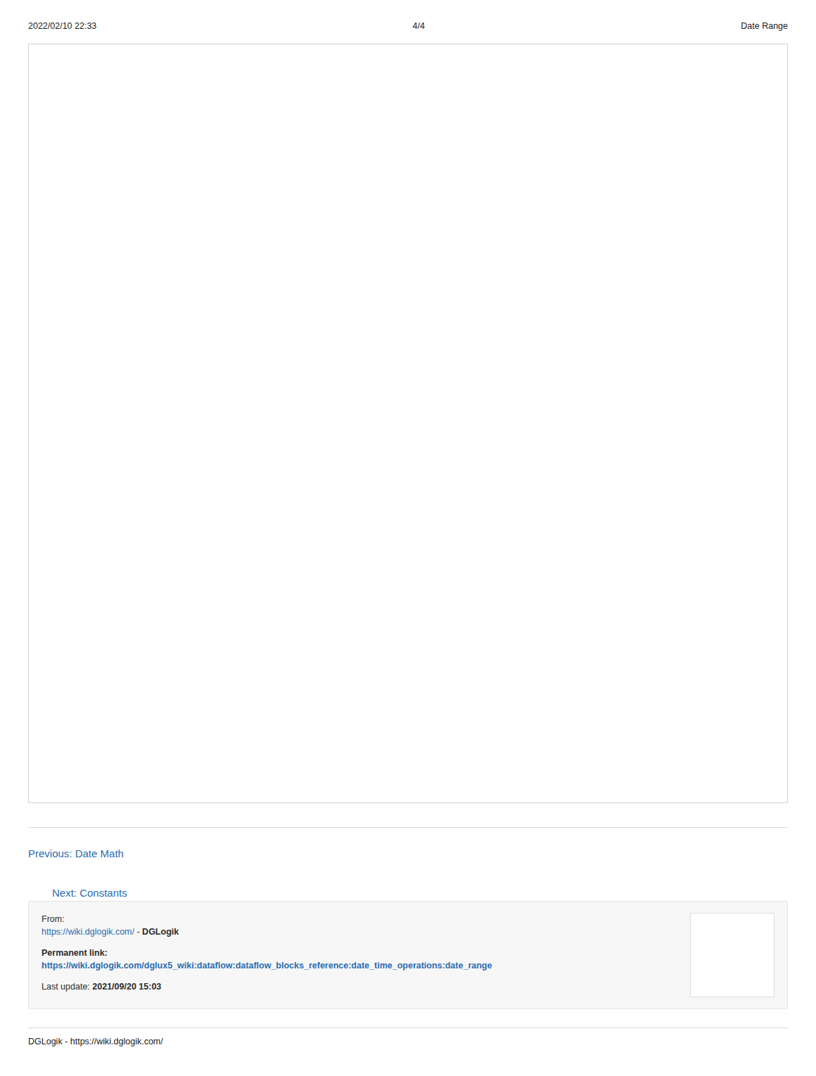2022/02/10 22:33
4/4
Date Range
Screenshot: dateRange block wired to AxisRenderer1 in the DGLux5 dataflow editor
Previous: Date Math
Next: Constants
From:
https://wiki.dglogik.com/ - DGLogik
Permanent link:
https://wiki.dglogik.com/dglux5_wiki:dataflow:dataflow_blocks_reference:date_time_operations:date_range
Last update: 2021/09/20 15:03
DGLogik - https://wiki.dglogik.com/